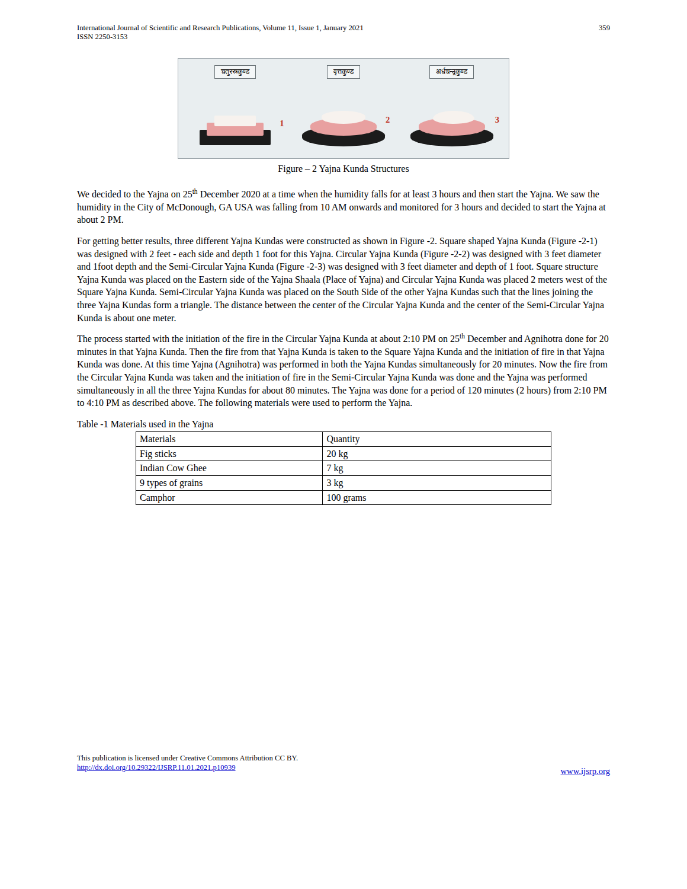International Journal of Scientific and Research Publications, Volume 11, Issue 1, January 2021 ISSN 2250-3153 359
चतुरस्रकुण्ड
1
वृत्तकुण्ड
2
अर्धचन्द्रकुण्ड
3
Figure – 2 Yajna Kunda Structures
We decided to the Yajna on 25th December 2020 at a time when the humidity falls for at least 3 hours and then start the Yajna. We saw the humidity in the City of McDonough, GA USA was falling from 10 AM onwards and monitored for 3 hours and decided to start the Yajna at about 2 PM.
For getting better results, three different Yajna Kundas were constructed as shown in Figure -2. Square shaped Yajna Kunda (Figure -2-1) was designed with 2 feet - each side and depth 1 foot for this Yajna. Circular Yajna Kunda (Figure -2-2) was designed with 3 feet diameter and 1foot depth and the Semi-Circular Yajna Kunda (Figure -2-3) was designed with 3 feet diameter and depth of 1 foot. Square structure Yajna Kunda was placed on the Eastern side of the Yajna Shaala (Place of Yajna) and Circular Yajna Kunda was placed 2 meters west of the Square Yajna Kunda. Semi-Circular Yajna Kunda was placed on the South Side of the other Yajna Kundas such that the lines joining the three Yajna Kundas form a triangle. The distance between the center of the Circular Yajna Kunda and the center of the Semi-Circular Yajna Kunda is about one meter.
The process started with the initiation of the fire in the Circular Yajna Kunda at about 2:10 PM on 25th December and Agnihotra done for 20 minutes in that Yajna Kunda. Then the fire from that Yajna Kunda is taken to the Square Yajna Kunda and the initiation of fire in that Yajna Kunda was done. At this time Yajna (Agnihotra) was performed in both the Yajna Kundas simultaneously for 20 minutes. Now the fire from the Circular Yajna Kunda was taken and the initiation of fire in the Semi-Circular Yajna Kunda was done and the Yajna was performed simultaneously in all the three Yajna Kundas for about 80 minutes. The Yajna was done for a period of 120 minutes (2 hours) from 2:10 PM to 4:10 PM as described above. The following materials were used to perform the Yajna.
Table -1 Materials used in the Yajna
| Materials | Quantity |
| Fig sticks | 20 kg |
| Indian Cow Ghee | 7 kg |
| 9 types of grains | 3 kg |
| Camphor | 100 grams |
This publication is licensed under Creative Commons Attribution CC BY. http://dx.doi.org/10.29322/IJSRP.11.01.2021.p10939 www.ijsrp.org